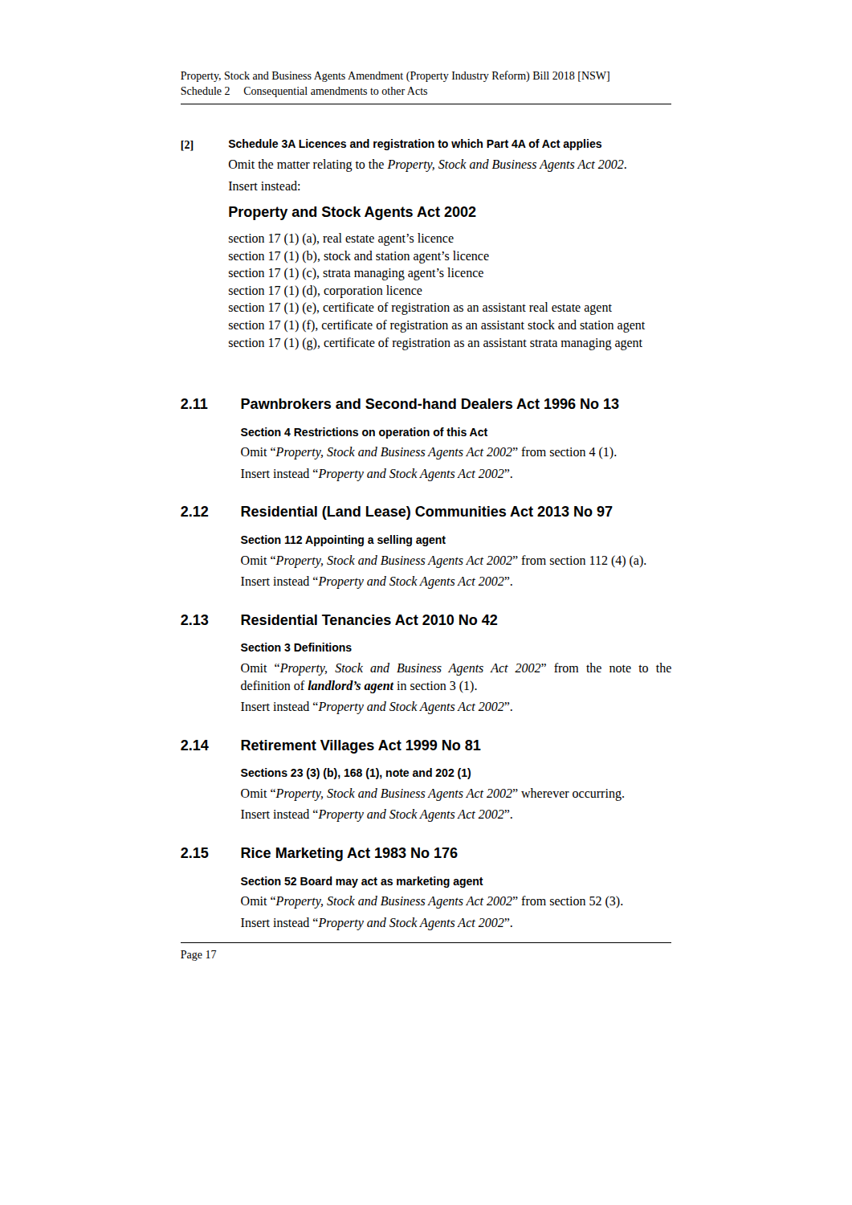Property, Stock and Business Agents Amendment (Property Industry Reform) Bill 2018 [NSW] Schedule 2 Consequential amendments to other Acts
[2]
Schedule 3A Licences and registration to which Part 4A of Act applies
Omit the matter relating to the Property, Stock and Business Agents Act 2002.
Insert instead:
Property and Stock Agents Act 2002
section 17 (1) (a), real estate agent’s licence
section 17 (1) (b), stock and station agent’s licence
section 17 (1) (c), strata managing agent’s licence
section 17 (1) (d), corporation licence
section 17 (1) (e), certificate of registration as an assistant real estate agent
section 17 (1) (f), certificate of registration as an assistant stock and station agent
section 17 (1) (g), certificate of registration as an assistant strata managing agent
2.11
Pawnbrokers and Second-hand Dealers Act 1996 No 13
Section 4 Restrictions on operation of this Act
Omit “Property, Stock and Business Agents Act 2002” from section 4 (1).
Insert instead “Property and Stock Agents Act 2002”.
2.12
Residential (Land Lease) Communities Act 2013 No 97
Section 112 Appointing a selling agent
Omit “Property, Stock and Business Agents Act 2002” from section 112 (4) (a).
Insert instead “Property and Stock Agents Act 2002”.
2.13
Residential Tenancies Act 2010 No 42
Section 3 Definitions
Omit “Property, Stock and Business Agents Act 2002” from the note to the definition of landlord’s agent in section 3 (1).
Insert instead “Property and Stock Agents Act 2002”.
2.14
Retirement Villages Act 1999 No 81
Sections 23 (3) (b), 168 (1), note and 202 (1)
Omit “Property, Stock and Business Agents Act 2002” wherever occurring.
Insert instead “Property and Stock Agents Act 2002”.
2.15
Rice Marketing Act 1983 No 176
Section 52 Board may act as marketing agent
Omit “Property, Stock and Business Agents Act 2002” from section 52 (3).
Insert instead “Property and Stock Agents Act 2002”.
Page 17